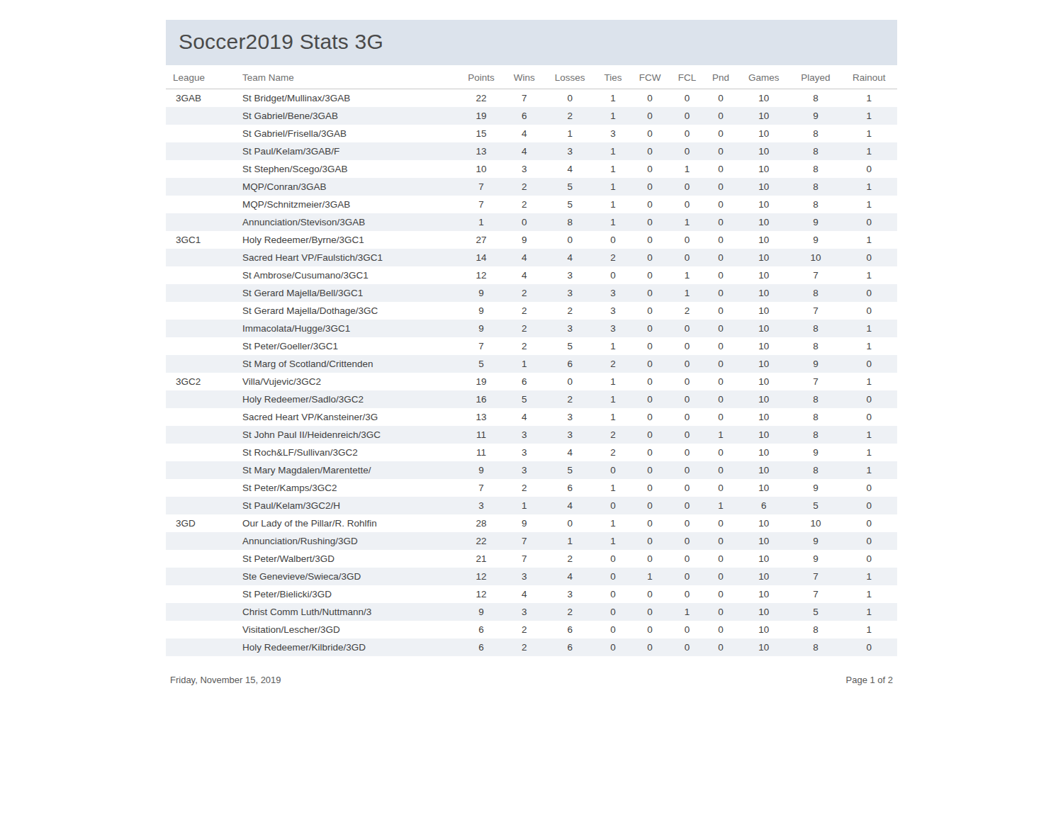Soccer2019 Stats 3G
| League | Team Name | Points | Wins | Losses | Ties | FCW | FCL | Pnd | Games | Played | Rainout |
| --- | --- | --- | --- | --- | --- | --- | --- | --- | --- | --- | --- |
| 3GAB | St Bridget/Mullinax/3GAB | 22 | 7 | 0 | 1 | 0 | 0 | 0 | 10 | 8 | 1 |
| | St Gabriel/Bene/3GAB | 19 | 6 | 2 | 1 | 0 | 0 | 0 | 10 | 9 | 1 |
| | St Gabriel/Frisella/3GAB | 15 | 4 | 1 | 3 | 0 | 0 | 0 | 10 | 8 | 1 |
| | St Paul/Kelam/3GAB/F | 13 | 4 | 3 | 1 | 0 | 0 | 0 | 10 | 8 | 1 |
| | St Stephen/Scego/3GAB | 10 | 3 | 4 | 1 | 0 | 1 | 0 | 10 | 8 | 0 |
| | MQP/Conran/3GAB | 7 | 2 | 5 | 1 | 0 | 0 | 0 | 10 | 8 | 1 |
| | MQP/Schnitzmeier/3GAB | 7 | 2 | 5 | 1 | 0 | 0 | 0 | 10 | 8 | 1 |
| | Annunciation/Stevison/3GAB | 1 | 0 | 8 | 1 | 0 | 1 | 0 | 10 | 9 | 0 |
| 3GC1 | Holy Redeemer/Byrne/3GC1 | 27 | 9 | 0 | 0 | 0 | 0 | 0 | 10 | 9 | 1 |
| | Sacred Heart VP/Faulstich/3GC1 | 14 | 4 | 4 | 2 | 0 | 0 | 0 | 10 | 10 | 0 |
| | St Ambrose/Cusumano/3GC1 | 12 | 4 | 3 | 0 | 0 | 1 | 0 | 10 | 7 | 1 |
| | St Gerard Majella/Bell/3GC1 | 9 | 2 | 3 | 3 | 0 | 1 | 0 | 10 | 8 | 0 |
| | St Gerard Majella/Dothage/3GC | 9 | 2 | 2 | 3 | 0 | 2 | 0 | 10 | 7 | 0 |
| | Immacolata/Hugge/3GC1 | 9 | 2 | 3 | 3 | 0 | 0 | 0 | 10 | 8 | 1 |
| | St Peter/Goeller/3GC1 | 7 | 2 | 5 | 1 | 0 | 0 | 0 | 10 | 8 | 1 |
| | St Marg of Scotland/Crittenden | 5 | 1 | 6 | 2 | 0 | 0 | 0 | 10 | 9 | 0 |
| 3GC2 | Villa/Vujevic/3GC2 | 19 | 6 | 0 | 1 | 0 | 0 | 0 | 10 | 7 | 1 |
| | Holy Redeemer/Sadlo/3GC2 | 16 | 5 | 2 | 1 | 0 | 0 | 0 | 10 | 8 | 0 |
| | Sacred Heart VP/Kansteiner/3G | 13 | 4 | 3 | 1 | 0 | 0 | 0 | 10 | 8 | 0 |
| | St John Paul II/Heidenreich/3GC | 11 | 3 | 3 | 2 | 0 | 0 | 1 | 10 | 8 | 1 |
| | St Roch&LF/Sullivan/3GC2 | 11 | 3 | 4 | 2 | 0 | 0 | 0 | 10 | 9 | 1 |
| | St Mary Magdalen/Marentette/ | 9 | 3 | 5 | 0 | 0 | 0 | 0 | 10 | 8 | 1 |
| | St Peter/Kamps/3GC2 | 7 | 2 | 6 | 1 | 0 | 0 | 0 | 10 | 9 | 0 |
| | St Paul/Kelam/3GC2/H | 3 | 1 | 4 | 0 | 0 | 0 | 1 | 6 | 5 | 0 |
| 3GD | Our Lady of the Pillar/R. Rohlfin | 28 | 9 | 0 | 1 | 0 | 0 | 0 | 10 | 10 | 0 |
| | Annunciation/Rushing/3GD | 22 | 7 | 1 | 1 | 0 | 0 | 0 | 10 | 9 | 0 |
| | St Peter/Walbert/3GD | 21 | 7 | 2 | 0 | 0 | 0 | 0 | 10 | 9 | 0 |
| | Ste Genevieve/Swieca/3GD | 12 | 3 | 4 | 0 | 1 | 0 | 0 | 10 | 7 | 1 |
| | St Peter/Bielicki/3GD | 12 | 4 | 3 | 0 | 0 | 0 | 0 | 10 | 7 | 1 |
| | Christ Comm Luth/Nuttmann/3 | 9 | 3 | 2 | 0 | 0 | 1 | 0 | 10 | 5 | 1 |
| | Visitation/Lescher/3GD | 6 | 2 | 6 | 0 | 0 | 0 | 0 | 10 | 8 | 1 |
| | Holy Redeemer/Kilbride/3GD | 6 | 2 | 6 | 0 | 0 | 0 | 0 | 10 | 8 | 0 |
Friday, November 15, 2019
Page 1 of 2